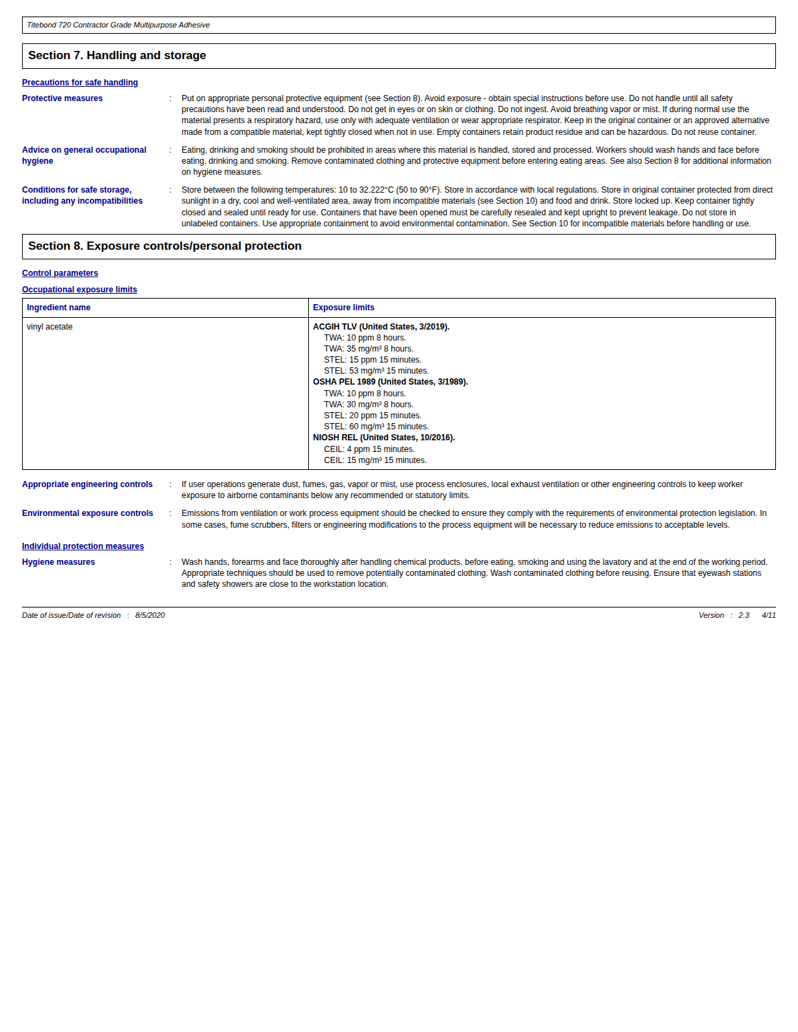Titebond 720 Contractor Grade Multipurpose Adhesive
Section 7. Handling and storage
Precautions for safe handling
| Protective measures | : | Put on appropriate personal protective equipment (see Section 8). Avoid exposure - obtain special instructions before use. Do not handle until all safety precautions have been read and understood. Do not get in eyes or on skin or clothing. Do not ingest. Avoid breathing vapor or mist. If during normal use the material presents a respiratory hazard, use only with adequate ventilation or wear appropriate respirator. Keep in the original container or an approved alternative made from a compatible material, kept tightly closed when not in use. Empty containers retain product residue and can be hazardous. Do not reuse container. |
| Advice on general occupational hygiene | : | Eating, drinking and smoking should be prohibited in areas where this material is handled, stored and processed. Workers should wash hands and face before eating, drinking and smoking. Remove contaminated clothing and protective equipment before entering eating areas. See also Section 8 for additional information on hygiene measures. |
| Conditions for safe storage, including any incompatibilities | : | Store between the following temperatures: 10 to 32.222°C (50 to 90°F). Store in accordance with local regulations. Store in original container protected from direct sunlight in a dry, cool and well-ventilated area, away from incompatible materials (see Section 10) and food and drink. Store locked up. Keep container tightly closed and sealed until ready for use. Containers that have been opened must be carefully resealed and kept upright to prevent leakage. Do not store in unlabeled containers. Use appropriate containment to avoid environmental contamination. See Section 10 for incompatible materials before handling or use. |
Section 8. Exposure controls/personal protection
Control parameters
Occupational exposure limits
| Ingredient name | Exposure limits |
| --- | --- |
| vinyl acetate | ACGIH TLV (United States, 3/2019). TWA: 10 ppm 8 hours. TWA: 35 mg/m³ 8 hours. STEL: 15 ppm 15 minutes. STEL: 53 mg/m³ 15 minutes. OSHA PEL 1989 (United States, 3/1989). TWA: 10 ppm 8 hours. TWA: 30 mg/m³ 8 hours. STEL: 20 ppm 15 minutes. STEL: 60 mg/m³ 15 minutes. NIOSH REL (United States, 10/2016). CEIL: 4 ppm 15 minutes. CEIL: 15 mg/m³ 15 minutes. |
| Appropriate engineering controls | : | If user operations generate dust, fumes, gas, vapor or mist, use process enclosures, local exhaust ventilation or other engineering controls to keep worker exposure to airborne contaminants below any recommended or statutory limits. |
| Environmental exposure controls | : | Emissions from ventilation or work process equipment should be checked to ensure they comply with the requirements of environmental protection legislation. In some cases, fume scrubbers, filters or engineering modifications to the process equipment will be necessary to reduce emissions to acceptable levels. |
Individual protection measures
| Hygiene measures | : | Wash hands, forearms and face thoroughly after handling chemical products, before eating, smoking and using the lavatory and at the end of the working period. Appropriate techniques should be used to remove potentially contaminated clothing. Wash contaminated clothing before reusing. Ensure that eyewash stations and safety showers are close to the workstation location. |
Date of issue/Date of revision : 8/5/2020
Version : 2.3 4/11